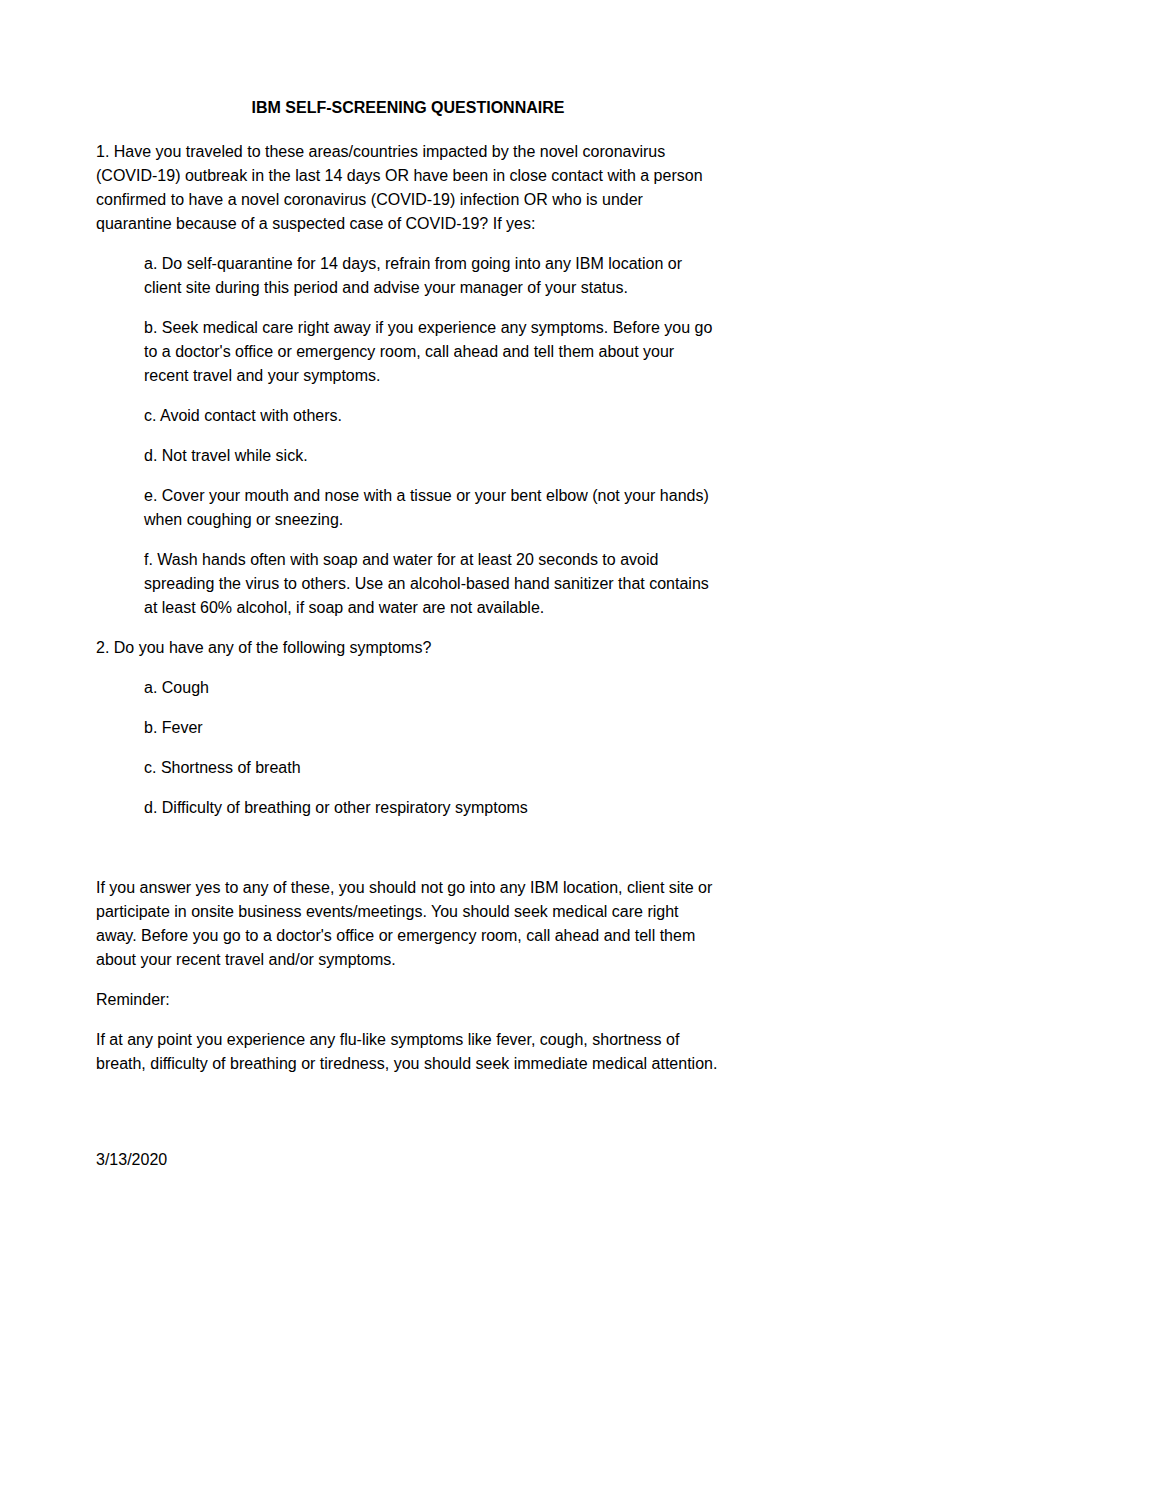IBM SELF-SCREENING QUESTIONNAIRE
1. Have you traveled to these areas/countries impacted by the novel coronavirus (COVID-19) outbreak in the last 14 days OR have been in close contact with a person confirmed to have a novel coronavirus (COVID-19) infection OR who is under quarantine because of a suspected case of COVID-19? If yes:
a. Do self-quarantine for 14 days, refrain from going into any IBM location or client site during this period and advise your manager of your status.
b. Seek medical care right away if you experience any symptoms. Before you go to a doctor's office or emergency room, call ahead and tell them about your recent travel and your symptoms.
c. Avoid contact with others.
d. Not travel while sick.
e. Cover your mouth and nose with a tissue or your bent elbow (not your hands) when coughing or sneezing.
f. Wash hands often with soap and water for at least 20 seconds to avoid spreading the virus to others. Use an alcohol-based hand sanitizer that contains at least 60% alcohol, if soap and water are not available.
2. Do you have any of the following symptoms?
a. Cough
b. Fever
c. Shortness of breath
d. Difficulty of breathing or other respiratory symptoms
If you answer yes to any of these, you should not go into any IBM location, client site or participate in onsite business events/meetings. You should seek medical care right away. Before you go to a doctor's office or emergency room, call ahead and tell them about your recent travel and/or symptoms.
Reminder:
If at any point you experience any flu-like symptoms like fever, cough, shortness of breath, difficulty of breathing or tiredness, you should seek immediate medical attention.
3/13/2020